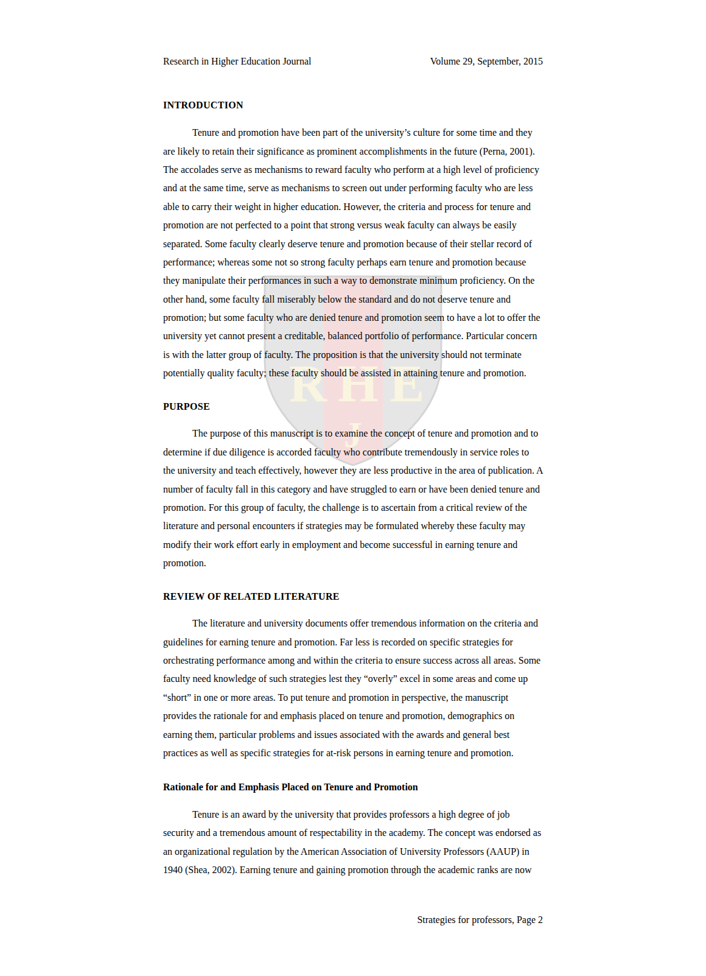R H E J
Research in Higher Education Journal Volume 29, September, 2015
INTRODUCTION
Tenure and promotion have been part of the university’s culture for some time and they are likely to retain their significance as prominent accomplishments in the future (Perna, 2001). The accolades serve as mechanisms to reward faculty who perform at a high level of proficiency and at the same time, serve as mechanisms to screen out under performing faculty who are less able to carry their weight in higher education. However, the criteria and process for tenure and promotion are not perfected to a point that strong versus weak faculty can always be easily separated. Some faculty clearly deserve tenure and promotion because of their stellar record of performance; whereas some not so strong faculty perhaps earn tenure and promotion because they manipulate their performances in such a way to demonstrate minimum proficiency. On the other hand, some faculty fall miserably below the standard and do not deserve tenure and promotion; but some faculty who are denied tenure and promotion seem to have a lot to offer the university yet cannot present a creditable, balanced portfolio of performance. Particular concern is with the latter group of faculty. The proposition is that the university should not terminate potentially quality faculty; these faculty should be assisted in attaining tenure and promotion.
PURPOSE
The purpose of this manuscript is to examine the concept of tenure and promotion and to determine if due diligence is accorded faculty who contribute tremendously in service roles to the university and teach effectively, however they are less productive in the area of publication. A number of faculty fall in this category and have struggled to earn or have been denied tenure and promotion. For this group of faculty, the challenge is to ascertain from a critical review of the literature and personal encounters if strategies may be formulated whereby these faculty may modify their work effort early in employment and become successful in earning tenure and promotion.
REVIEW OF RELATED LITERATURE
The literature and university documents offer tremendous information on the criteria and guidelines for earning tenure and promotion. Far less is recorded on specific strategies for orchestrating performance among and within the criteria to ensure success across all areas. Some faculty need knowledge of such strategies lest they “overly” excel in some areas and come up “short” in one or more areas. To put tenure and promotion in perspective, the manuscript provides the rationale for and emphasis placed on tenure and promotion, demographics on earning them, particular problems and issues associated with the awards and general best practices as well as specific strategies for at-risk persons in earning tenure and promotion.
Rationale for and Emphasis Placed on Tenure and Promotion
Tenure is an award by the university that provides professors a high degree of job security and a tremendous amount of respectability in the academy. The concept was endorsed as an organizational regulation by the American Association of University Professors (AAUP) in 1940 (Shea, 2002). Earning tenure and gaining promotion through the academic ranks are now
Strategies for professors, Page 2